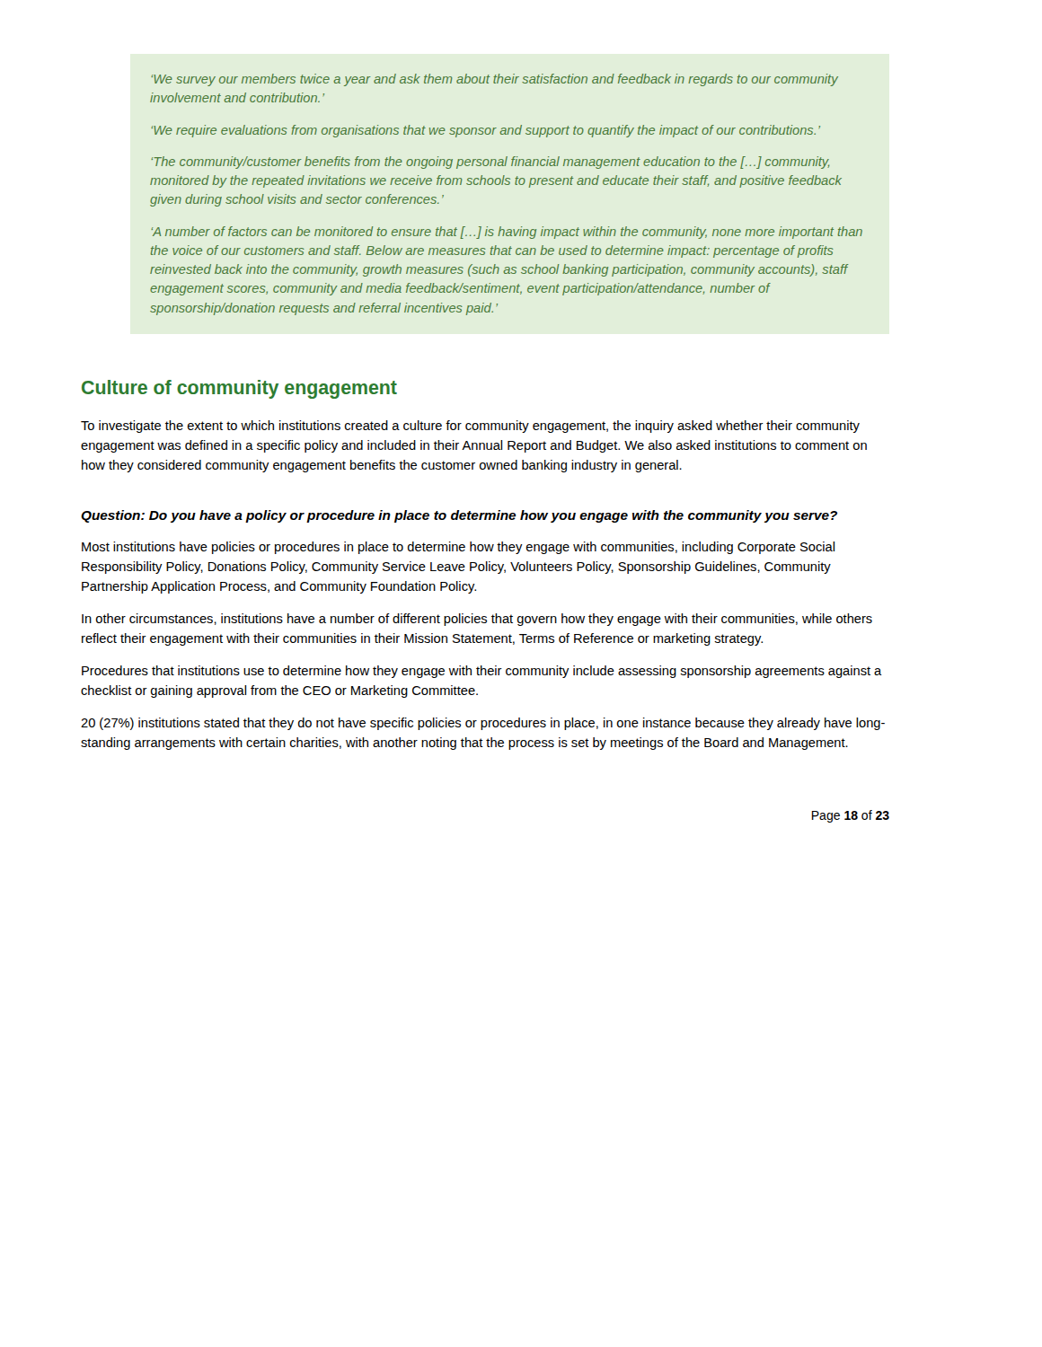‘We survey our members twice a year and ask them about their satisfaction and feedback in regards to our community involvement and contribution.’
‘We require evaluations from organisations that we sponsor and support to quantify the impact of our contributions.’
‘The community/customer benefits from the ongoing personal financial management education to the […] community, monitored by the repeated invitations we receive from schools to present and educate their staff, and positive feedback given during school visits and sector conferences.’
‘A number of factors can be monitored to ensure that […] is having impact within the community, none more important than the voice of our customers and staff. Below are measures that can be used to determine impact: percentage of profits reinvested back into the community, growth measures (such as school banking participation, community accounts), staff engagement scores, community and media feedback/sentiment, event participation/attendance, number of sponsorship/donation requests and referral incentives paid.’
Culture of community engagement
To investigate the extent to which institutions created a culture for community engagement, the inquiry asked whether their community engagement was defined in a specific policy and included in their Annual Report and Budget. We also asked institutions to comment on how they considered community engagement benefits the customer owned banking industry in general.
Question: Do you have a policy or procedure in place to determine how you engage with the community you serve?
Most institutions have policies or procedures in place to determine how they engage with communities, including Corporate Social Responsibility Policy, Donations Policy, Community Service Leave Policy, Volunteers Policy, Sponsorship Guidelines, Community Partnership Application Process, and Community Foundation Policy.
In other circumstances, institutions have a number of different policies that govern how they engage with their communities, while others reflect their engagement with their communities in their Mission Statement, Terms of Reference or marketing strategy.
Procedures that institutions use to determine how they engage with their community include assessing sponsorship agreements against a checklist or gaining approval from the CEO or Marketing Committee.
20 (27%) institutions stated that they do not have specific policies or procedures in place, in one instance because they already have long-standing arrangements with certain charities, with another noting that the process is set by meetings of the Board and Management.
Page 18 of 23